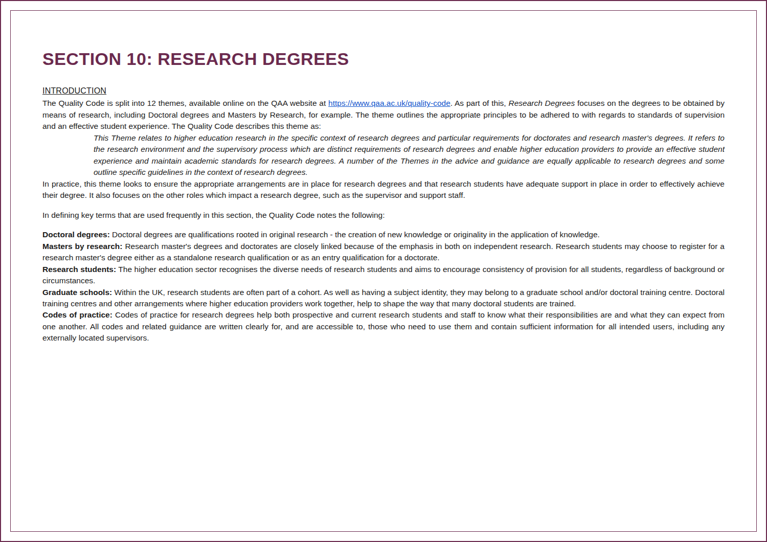Section 10: Research Degrees
INTRODUCTION
The Quality Code is split into 12 themes, available online on the QAA website at https://www.qaa.ac.uk/quality-code. As part of this, Research Degrees focuses on the degrees to be obtained by means of research, including Doctoral degrees and Masters by Research, for example. The theme outlines the appropriate principles to be adhered to with regards to standards of supervision and an effective student experience. The Quality Code describes this theme as:
This Theme relates to higher education research in the specific context of research degrees and particular requirements for doctorates and research master's degrees. It refers to the research environment and the supervisory process which are distinct requirements of research degrees and enable higher education providers to provide an effective student experience and maintain academic standards for research degrees. A number of the Themes in the advice and guidance are equally applicable to research degrees and some outline specific guidelines in the context of research degrees.
In practice, this theme looks to ensure the appropriate arrangements are in place for research degrees and that research students have adequate support in place in order to effectively achieve their degree. It also focuses on the other roles which impact a research degree, such as the supervisor and support staff.
In defining key terms that are used frequently in this section, the Quality Code notes the following:
Doctoral degrees: Doctoral degrees are qualifications rooted in original research - the creation of new knowledge or originality in the application of knowledge.
Masters by research: Research master's degrees and doctorates are closely linked because of the emphasis in both on independent research. Research students may choose to register for a research master's degree either as a standalone research qualification or as an entry qualification for a doctorate.
Research students: The higher education sector recognises the diverse needs of research students and aims to encourage consistency of provision for all students, regardless of background or circumstances.
Graduate schools: Within the UK, research students are often part of a cohort. As well as having a subject identity, they may belong to a graduate school and/or doctoral training centre. Doctoral training centres and other arrangements where higher education providers work together, help to shape the way that many doctoral students are trained.
Codes of practice: Codes of practice for research degrees help both prospective and current research students and staff to know what their responsibilities are and what they can expect from one another. All codes and related guidance are written clearly for, and are accessible to, those who need to use them and contain sufficient information for all intended users, including any externally located supervisors.